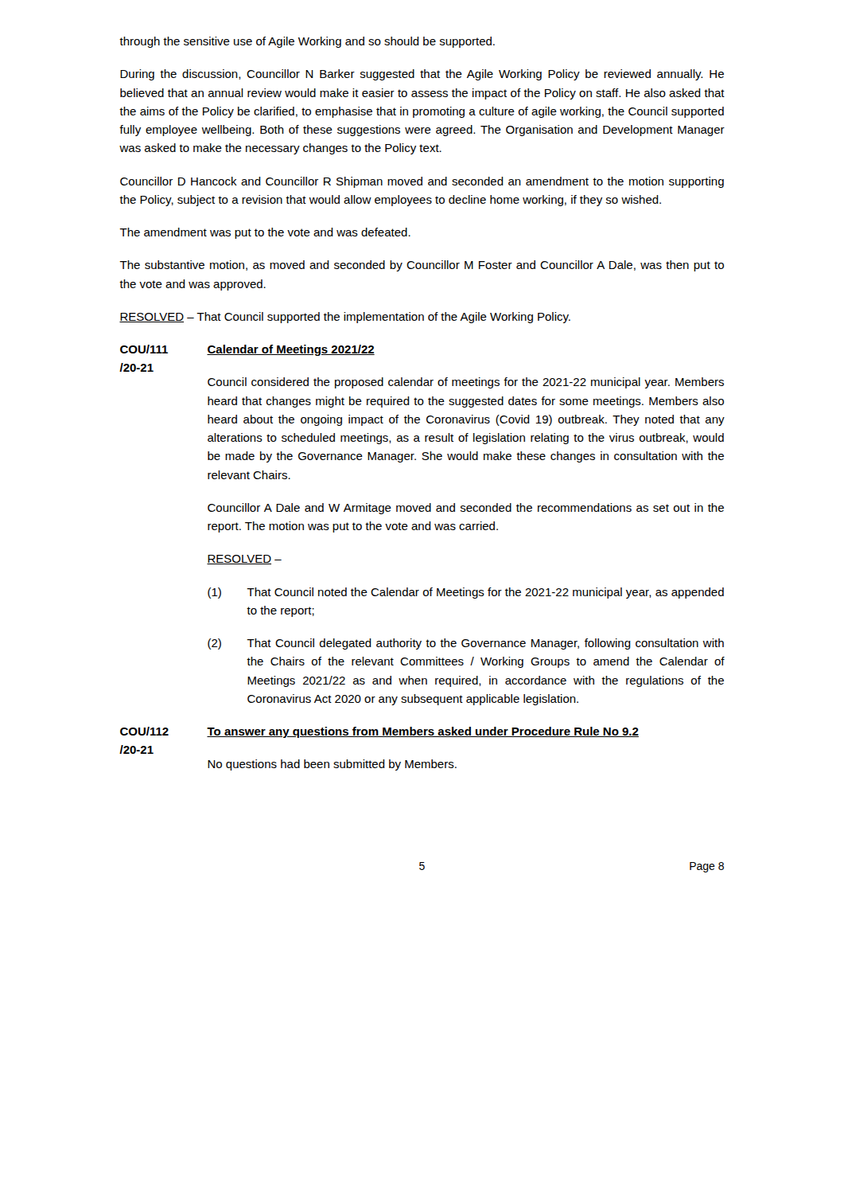through the sensitive use of Agile Working and so should be supported.
During the discussion, Councillor N Barker suggested that the Agile Working Policy be reviewed annually. He believed that an annual review would make it easier to assess the impact of the Policy on staff. He also asked that the aims of the Policy be clarified, to emphasise that in promoting a culture of agile working, the Council supported fully employee wellbeing. Both of these suggestions were agreed. The Organisation and Development Manager was asked to make the necessary changes to the Policy text.
Councillor D Hancock and Councillor R Shipman moved and seconded an amendment to the motion supporting the Policy, subject to a revision that would allow employees to decline home working, if they so wished.
The amendment was put to the vote and was defeated.
The substantive motion, as moved and seconded by Councillor M Foster and Councillor A Dale, was then put to the vote and was approved.
RESOLVED – That Council supported the implementation of the Agile Working Policy.
COU/111
/20-21
Calendar of Meetings 2021/22
Council considered the proposed calendar of meetings for the 2021-22 municipal year. Members heard that changes might be required to the suggested dates for some meetings. Members also heard about the ongoing impact of the Coronavirus (Covid 19) outbreak. They noted that any alterations to scheduled meetings, as a result of legislation relating to the virus outbreak, would be made by the Governance Manager. She would make these changes in consultation with the relevant Chairs.
Councillor A Dale and W Armitage moved and seconded the recommendations as set out in the report. The motion was put to the vote and was carried.
RESOLVED –
That Council noted the Calendar of Meetings for the 2021-22 municipal year, as appended to the report;
That Council delegated authority to the Governance Manager, following consultation with the Chairs of the relevant Committees / Working Groups to amend the Calendar of Meetings 2021/22 as and when required, in accordance with the regulations of the Coronavirus Act 2020 or any subsequent applicable legislation.
COU/112
/20-21
To answer any questions from Members asked under Procedure Rule No 9.2
No questions had been submitted by Members.
5
Page 8